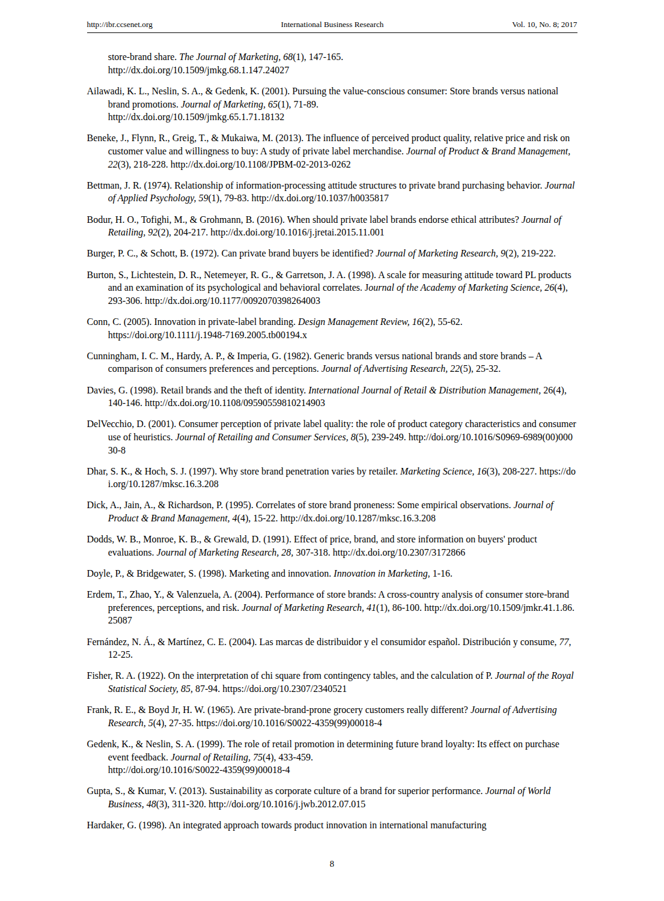http://ibr.ccsenet.org International Business Research Vol. 10, No. 8; 2017
store-brand share. The Journal of Marketing, 68(1), 147-165.
http://dx.doi.org/10.1509/jmkg.68.1.147.24027
Ailawadi, K. L., Neslin, S. A., & Gedenk, K. (2001). Pursuing the value-conscious consumer: Store brands versus national brand promotions. Journal of Marketing, 65(1), 71-89.
http://dx.doi.org/10.1509/jmkg.65.1.71.18132
Beneke, J., Flynn, R., Greig, T., & Mukaiwa, M. (2013). The influence of perceived product quality, relative price and risk on customer value and willingness to buy: A study of private label merchandise. Journal of Product & Brand Management, 22(3), 218-228. http://dx.doi.org/10.1108/JPBM-02-2013-0262
Bettman, J. R. (1974). Relationship of information-processing attitude structures to private brand purchasing behavior. Journal of Applied Psychology, 59(1), 79-83. http://dx.doi.org/10.1037/h0035817
Bodur, H. O., Tofighi, M., & Grohmann, B. (2016). When should private label brands endorse ethical attributes? Journal of Retailing, 92(2), 204-217. http://dx.doi.org/10.1016/j.jretai.2015.11.001
Burger, P. C., & Schott, B. (1972). Can private brand buyers be identified? Journal of Marketing Research, 9(2), 219-222.
Burton, S., Lichtestein, D. R., Netemeyer, R. G., & Garretson, J. A. (1998). A scale for measuring attitude toward PL products and an examination of its psychological and behavioral correlates. Journal of the Academy of Marketing Science, 26(4), 293-306. http://dx.doi.org/10.1177/0092070398264003
Conn, C. (2005). Innovation in private‐label branding. Design Management Review, 16(2), 55-62.
https://doi.org/10.1111/j.1948-7169.2005.tb00194.x
Cunningham, I. C. M., Hardy, A. P., & Imperia, G. (1982). Generic brands versus national brands and store brands – A comparison of consumers preferences and perceptions. Journal of Advertising Research, 22(5), 25-32.
Davies, G. (1998). Retail brands and the theft of identity. International Journal of Retail & Distribution Management, 26(4), 140-146. http://dx.doi.org/10.1108/09590559810214903
DelVecchio, D. (2001). Consumer perception of private label quality: the role of product category characteristics and consumer use of heuristics. Journal of Retailing and Consumer Services, 8(5), 239-249. http://doi.org/10.1016/S0969-6989(00)00030-8
Dhar, S. K., & Hoch, S. J. (1997). Why store brand penetration varies by retailer. Marketing Science, 16(3), 208-227. https://doi.org/10.1287/mksc.16.3.208
Dick, A., Jain, A., & Richardson, P. (1995). Correlates of store brand proneness: Some empirical observations. Journal of Product & Brand Management, 4(4), 15-22. http://dx.doi.org/10.1287/mksc.16.3.208
Dodds, W. B., Monroe, K. B., & Grewald, D. (1991). Effect of price, brand, and store information on buyers' product evaluations. Journal of Marketing Research, 28, 307-318. http://dx.doi.org/10.2307/3172866
Doyle, P., & Bridgewater, S. (1998). Marketing and innovation. Innovation in Marketing, 1-16.
Erdem, T., Zhao, Y., & Valenzuela, A. (2004). Performance of store brands: A cross-country analysis of consumer store-brand preferences, perceptions, and risk. Journal of Marketing Research, 41(1), 86-100. http://dx.doi.org/10.1509/jmkr.41.1.86.25087
Fernández, N. Á., & Martínez, C. E. (2004). Las marcas de distribuidor y el consumidor español. Distribución y consume, 77, 12-25.
Fisher, R. A. (1922). On the interpretation of chi square from contingency tables, and the calculation of P. Journal of the Royal Statistical Society, 85, 87-94. https://doi.org/10.2307/2340521
Frank, R. E., & Boyd Jr, H. W. (1965). Are private-brand-prone grocery customers really different? Journal of Advertising Research, 5(4), 27-35. https://doi.org/10.1016/S0022-4359(99)00018-4
Gedenk, K., & Neslin, S. A. (1999). The role of retail promotion in determining future brand loyalty: Its effect on purchase event feedback. Journal of Retailing, 75(4), 433-459.
http://doi.org/10.1016/S0022-4359(99)00018-4
Gupta, S., & Kumar, V. (2013). Sustainability as corporate culture of a brand for superior performance. Journal of World Business, 48(3), 311-320. http://doi.org/10.1016/j.jwb.2012.07.015
Hardaker, G. (1998). An integrated approach towards product innovation in international manufacturing
8